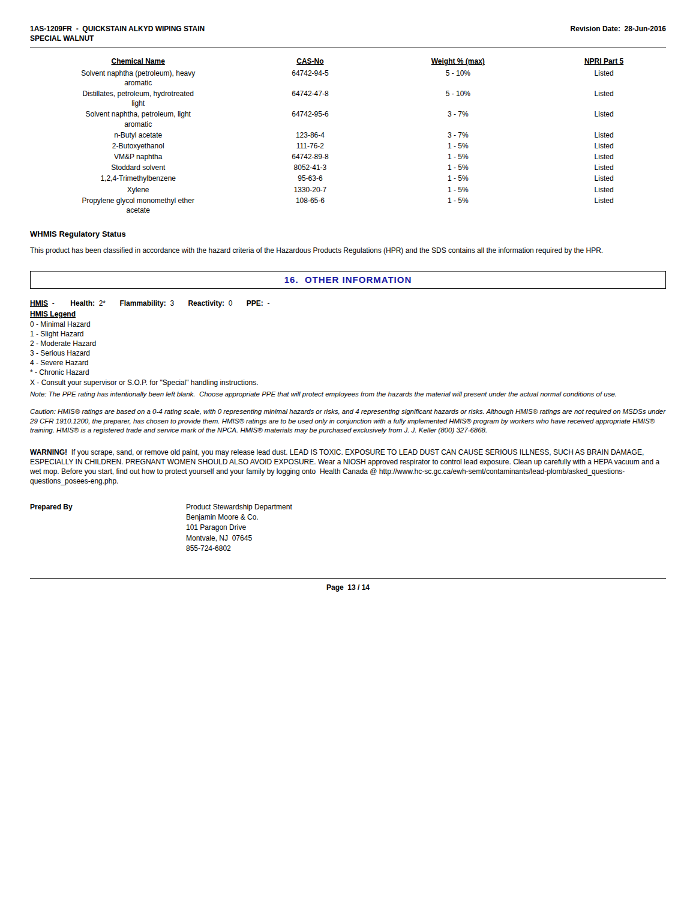1AS-1209FR - QUICKSTAIN ALKYD WIPING STAIN
SPECIAL WALNUT
Revision Date: 28-Jun-2016
| Chemical Name | CAS-No | Weight % (max) | NPRI Part 5 |
| --- | --- | --- | --- |
| Solvent naphtha (petroleum), heavy aromatic | 64742-94-5 | 5 - 10% | Listed |
| Distillates, petroleum, hydrotreated light | 64742-47-8 | 5 - 10% | Listed |
| Solvent naphtha, petroleum, light aromatic | 64742-95-6 | 3 - 7% | Listed |
| n-Butyl acetate | 123-86-4 | 3 - 7% | Listed |
| 2-Butoxyethanol | 111-76-2 | 1 - 5% | Listed |
| VM&P naphtha | 64742-89-8 | 1 - 5% | Listed |
| Stoddard solvent | 8052-41-3 | 1 - 5% | Listed |
| 1,2,4-Trimethylbenzene | 95-63-6 | 1 - 5% | Listed |
| Xylene | 1330-20-7 | 1 - 5% | Listed |
| Propylene glycol monomethyl ether acetate | 108-65-6 | 1 - 5% | Listed |
WHMIS Regulatory Status
This product has been classified in accordance with the hazard criteria of the Hazardous Products Regulations (HPR) and the SDS contains all the information required by the HPR.
16. OTHER INFORMATION
HMIS - Health: 2* Flammability: 3 Reactivity: 0 PPE: -
HMIS Legend
0 - Minimal Hazard
1 - Slight Hazard
2 - Moderate Hazard
3 - Serious Hazard
4 - Severe Hazard
* - Chronic Hazard
X - Consult your supervisor or S.O.P. for "Special" handling instructions.
Note: The PPE rating has intentionally been left blank. Choose appropriate PPE that will protect employees from the hazards the material will present under the actual normal conditions of use.
Caution: HMIS® ratings are based on a 0-4 rating scale, with 0 representing minimal hazards or risks, and 4 representing significant hazards or risks. Although HMIS® ratings are not required on MSDSs under 29 CFR 1910.1200, the preparer, has chosen to provide them. HMIS® ratings are to be used only in conjunction with a fully implemented HMIS® program by workers who have received appropriate HMIS® training. HMIS® is a registered trade and service mark of the NPCA. HMIS® materials may be purchased exclusively from J. J. Keller (800) 327-6868.
WARNING! If you scrape, sand, or remove old paint, you may release lead dust. LEAD IS TOXIC. EXPOSURE TO LEAD DUST CAN CAUSE SERIOUS ILLNESS, SUCH AS BRAIN DAMAGE, ESPECIALLY IN CHILDREN. PREGNANT WOMEN SHOULD ALSO AVOID EXPOSURE. Wear a NIOSH approved respirator to control lead exposure. Clean up carefully with a HEPA vacuum and a wet mop. Before you start, find out how to protect yourself and your family by logging onto Health Canada @ http://www.hc-sc.gc.ca/ewh-semt/contaminants/lead-plomb/asked_questions-questions_posees-eng.php.
Prepared By
Product Stewardship Department
Benjamin Moore & Co.
101 Paragon Drive
Montvale, NJ 07645
855-724-6802
Page 13 / 14